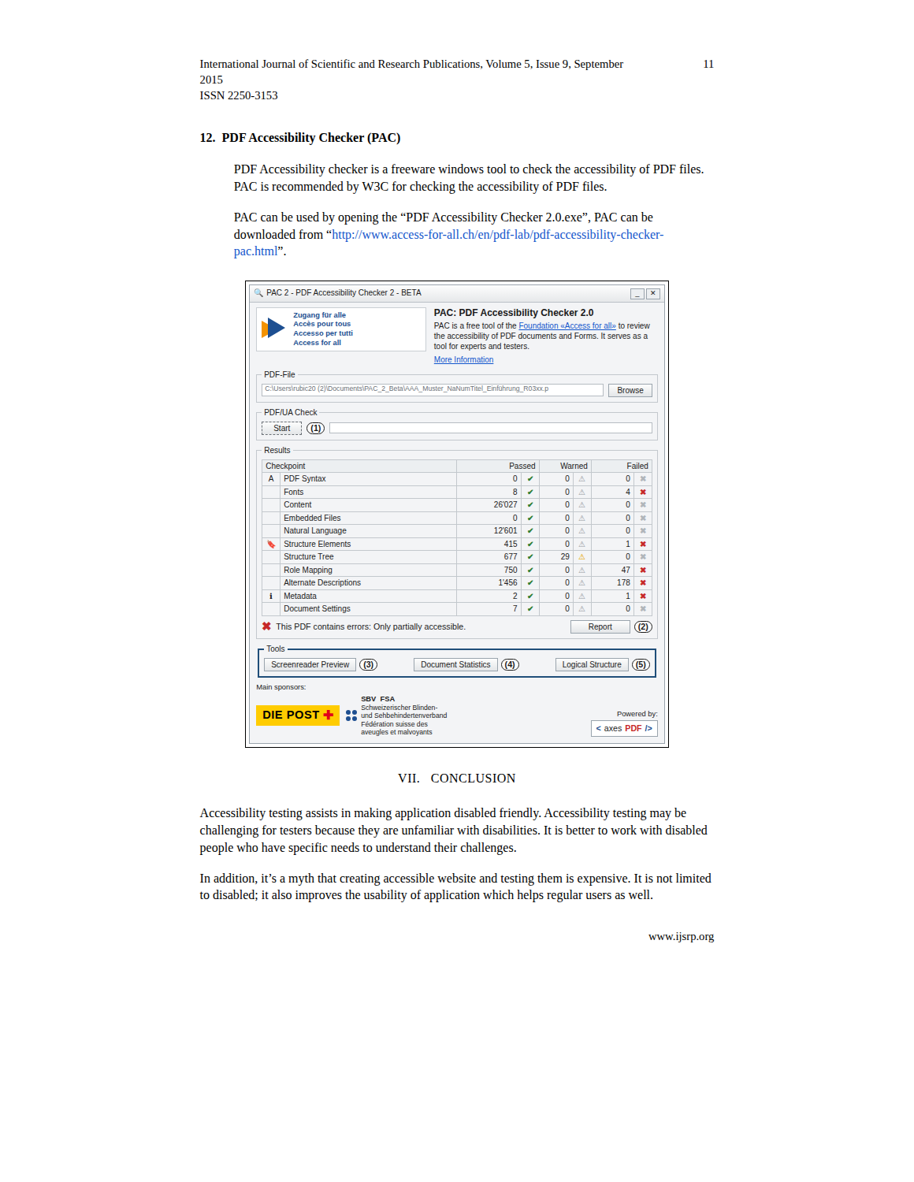International Journal of Scientific and Research Publications, Volume 5, Issue 9, September 2015
ISSN 2250-3153
11
12. PDF Accessibility Checker (PAC)
PDF Accessibility checker is a freeware windows tool to check the accessibility of PDF files. PAC is recommended by W3C for checking the accessibility of PDF files.
PAC can be used by opening the “PDF Accessibility Checker 2.0.exe”, PAC can be downloaded from “http://www.access-for-all.ch/en/pdf-lab/pdf-accessibility-checker-pac.html”.
🔍 PAC 2 - PDF Accessibility Checker 2 - BETA
_✕
Zugang für alle
Accès pour tous
Accesso per tutti
Access for all
PAC: PDF Accessibility Checker 2.0
PAC is a free tool of the Foundation «Access for all» to review the accessibility of PDF documents and Forms. It serves as a tool for experts and testers.
More Information
PDF-File
C:\Users\rubic20 (2)\Documents\PAC_2_Beta\AAA_Muster_NaNumTitel_Einführung_R03xx.p
Browse
PDF/UA Check
Start
(1)
Results
| Checkpoint | Passed | Warned | Failed |
| --- | --- | --- | --- |
| A | PDF Syntax | 0 | ✔ | 0 | ⚠ | 0 | ✖ |
| | Fonts | 8 | ✔ | 0 | ⚠ | 4 | ✖ |
| | Content | 26'027 | ✔ | 0 | ⚠ | 0 | ✖ |
| | Embedded Files | 0 | ✔ | 0 | ⚠ | 0 | ✖ |
| | Natural Language | 12'601 | ✔ | 0 | ⚠ | 0 | ✖ |
| 🔖 | Structure Elements | 415 | ✔ | 0 | ⚠ | 1 | ✖ |
| | Structure Tree | 677 | ✔ | 29 | ⚠ | 0 | ✖ |
| | Role Mapping | 750 | ✔ | 0 | ⚠ | 47 | ✖ |
| | Alternate Descriptions | 1'456 | ✔ | 0 | ⚠ | 178 | ✖ |
| ℹ | Metadata | 2 | ✔ | 0 | ⚠ | 1 | ✖ |
| | Document Settings | 7 | ✔ | 0 | ⚠ | 0 | ✖ |
✖ This PDF contains errors: Only partially accessible.
Report
(2)
Tools
Screenreader Preview
(3)
Document Statistics
(4)
Logical Structure
(5)
Main sponsors:
DIE POST ✚
SBV FSA
Schweizerischer Blinden-
und Sehbehindertenverband
Fédération suisse des
aveugles et malvoyants
Powered by:
<axes PDF/>
VII. CONCLUSION
Accessibility testing assists in making application disabled friendly. Accessibility testing may be challenging for testers because they are unfamiliar with disabilities. It is better to work with disabled people who have specific needs to understand their challenges.
In addition, it’s a myth that creating accessible website and testing them is expensive. It is not limited to disabled; it also improves the usability of application which helps regular users as well.
www.ijsrp.org